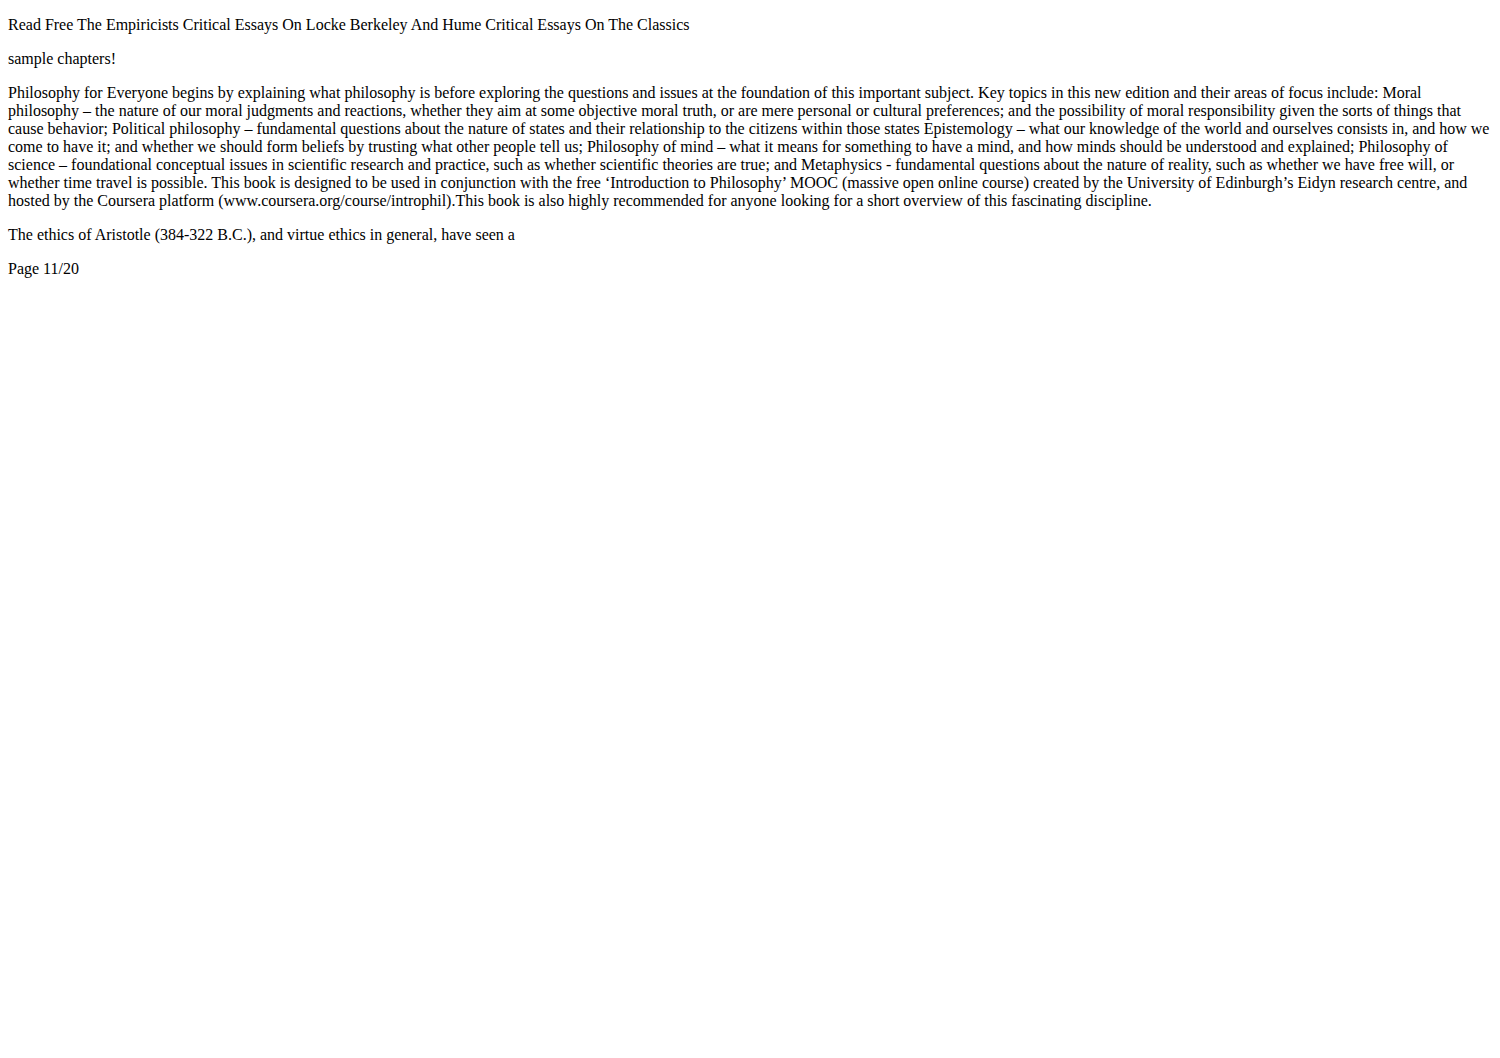Read Free The Empiricists Critical Essays On Locke Berkeley And Hume Critical Essays On The Classics
sample chapters!
Philosophy for Everyone begins by explaining what philosophy is before exploring the questions and issues at the foundation of this important subject. Key topics in this new edition and their areas of focus include: Moral philosophy – the nature of our moral judgments and reactions, whether they aim at some objective moral truth, or are mere personal or cultural preferences; and the possibility of moral responsibility given the sorts of things that cause behavior; Political philosophy – fundamental questions about the nature of states and their relationship to the citizens within those states Epistemology – what our knowledge of the world and ourselves consists in, and how we come to have it; and whether we should form beliefs by trusting what other people tell us; Philosophy of mind – what it means for something to have a mind, and how minds should be understood and explained; Philosophy of science – foundational conceptual issues in scientific research and practice, such as whether scientific theories are true; and Metaphysics - fundamental questions about the nature of reality, such as whether we have free will, or whether time travel is possible. This book is designed to be used in conjunction with the free ‘Introduction to Philosophy’ MOOC (massive open online course) created by the University of Edinburgh’s Eidyn research centre, and hosted by the Coursera platform (www.coursera.org/course/introphil).This book is also highly recommended for anyone looking for a short overview of this fascinating discipline.
The ethics of Aristotle (384-322 B.C.), and virtue ethics in general, have seen a
Page 11/20